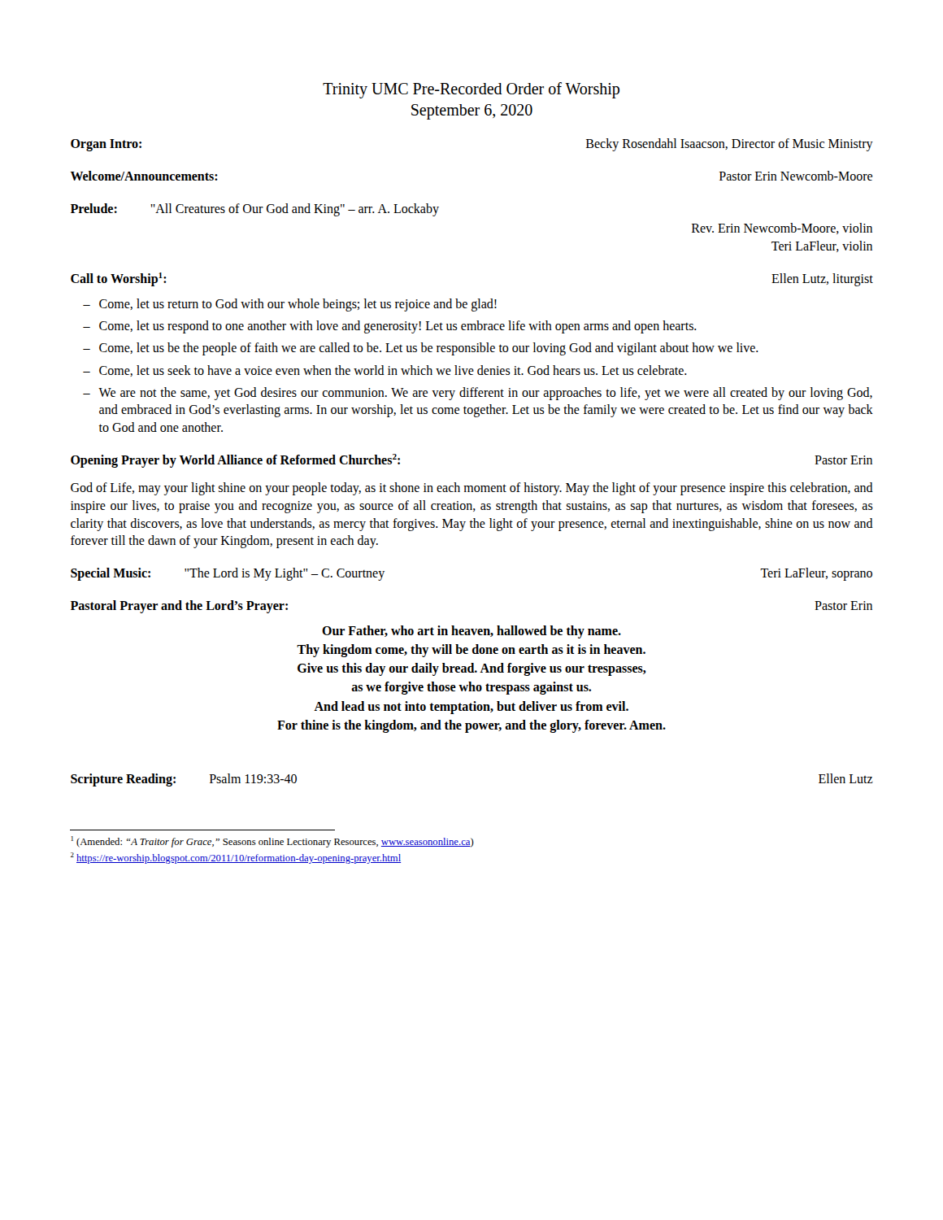Trinity UMC Pre-Recorded Order of Worship September 6, 2020
Organ Intro: Becky Rosendahl Isaacson, Director of Music Ministry
Welcome/Announcements: Pastor Erin Newcomb-Moore
Prelude: "All Creatures of Our God and King" – arr. A. Lockaby
Rev. Erin Newcomb-Moore, violin
Teri LaFleur, violin
Call to Worship1: Ellen Lutz, liturgist
Come, let us return to God with our whole beings; let us rejoice and be glad!
Come, let us respond to one another with love and generosity! Let us embrace life with open arms and open hearts.
Come, let us be the people of faith we are called to be. Let us be responsible to our loving God and vigilant about how we live.
Come, let us seek to have a voice even when the world in which we live denies it. God hears us. Let us celebrate.
We are not the same, yet God desires our communion. We are very different in our approaches to life, yet we were all created by our loving God, and embraced in God’s everlasting arms. In our worship, let us come together. Let us be the family we were created to be. Let us find our way back to God and one another.
Opening Prayer by World Alliance of Reformed Churches2: Pastor Erin
God of Life, may your light shine on your people today, as it shone in each moment of history. May the light of your presence inspire this celebration, and inspire our lives, to praise you and recognize you, as source of all creation, as strength that sustains, as sap that nurtures, as wisdom that foresees, as clarity that discovers, as love that understands, as mercy that forgives. May the light of your presence, eternal and inextinguishable, shine on us now and forever till the dawn of your Kingdom, present in each day.
Special Music: "The Lord is My Light" – C. Courtney Teri LaFleur, soprano
Pastoral Prayer and the Lord’s Prayer: Pastor Erin
Our Father, who art in heaven, hallowed be thy name.
Thy kingdom come, thy will be done on earth as it is in heaven.
Give us this day our daily bread. And forgive us our trespasses,
as we forgive those who trespass against us.
And lead us not into temptation, but deliver us from evil.
For thine is the kingdom, and the power, and the glory, forever. Amen.
Scripture Reading: Psalm 119:33-40 Ellen Lutz
1 (Amended: “A Traitor for Grace,” Seasons online Lectionary Resources, www.seasononline.ca)
2 https://re-worship.blogspot.com/2011/10/reformation-day-opening-prayer.html